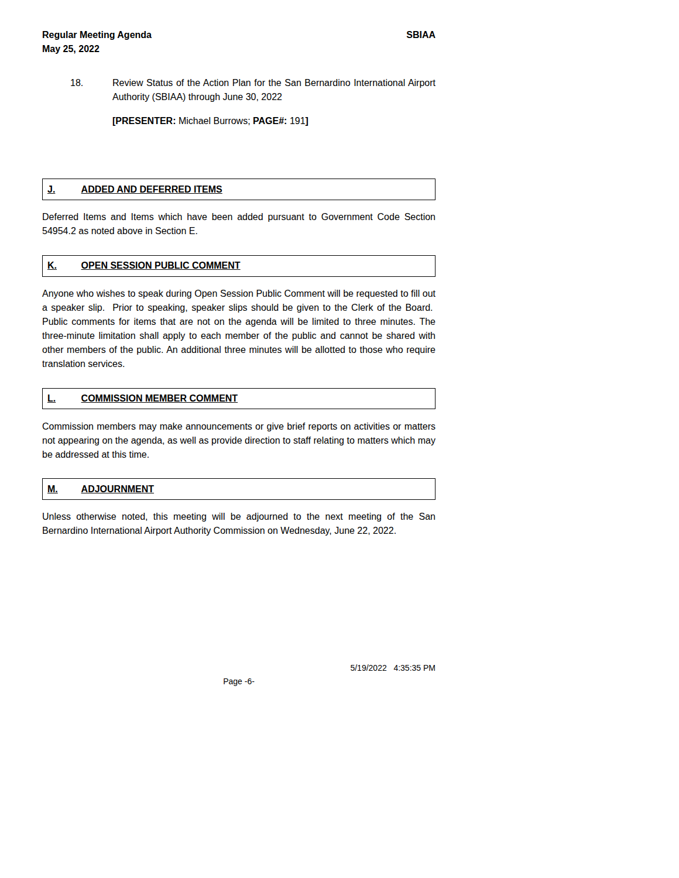Regular Meeting Agenda
May 25, 2022
SBIAA
18.
Review Status of the Action Plan for the San Bernardino International Airport Authority (SBIAA) through June 30, 2022
[PRESENTER: Michael Burrows; PAGE#: 191]
J.
ADDED AND DEFERRED ITEMS
Deferred Items and Items which have been added pursuant to Government Code Section 54954.2 as noted above in Section E.
K.
OPEN SESSION PUBLIC COMMENT
Anyone who wishes to speak during Open Session Public Comment will be requested to fill out a speaker slip. Prior to speaking, speaker slips should be given to the Clerk of the Board. Public comments for items that are not on the agenda will be limited to three minutes. The three-minute limitation shall apply to each member of the public and cannot be shared with other members of the public. An additional three minutes will be allotted to those who require translation services.
L.
COMMISSION MEMBER COMMENT
Commission members may make announcements or give brief reports on activities or matters not appearing on the agenda, as well as provide direction to staff relating to matters which may be addressed at this time.
M.
ADJOURNMENT
Unless otherwise noted, this meeting will be adjourned to the next meeting of the San Bernardino International Airport Authority Commission on Wednesday, June 22, 2022.
5/19/2022 4:35:35 PM
Page -6-